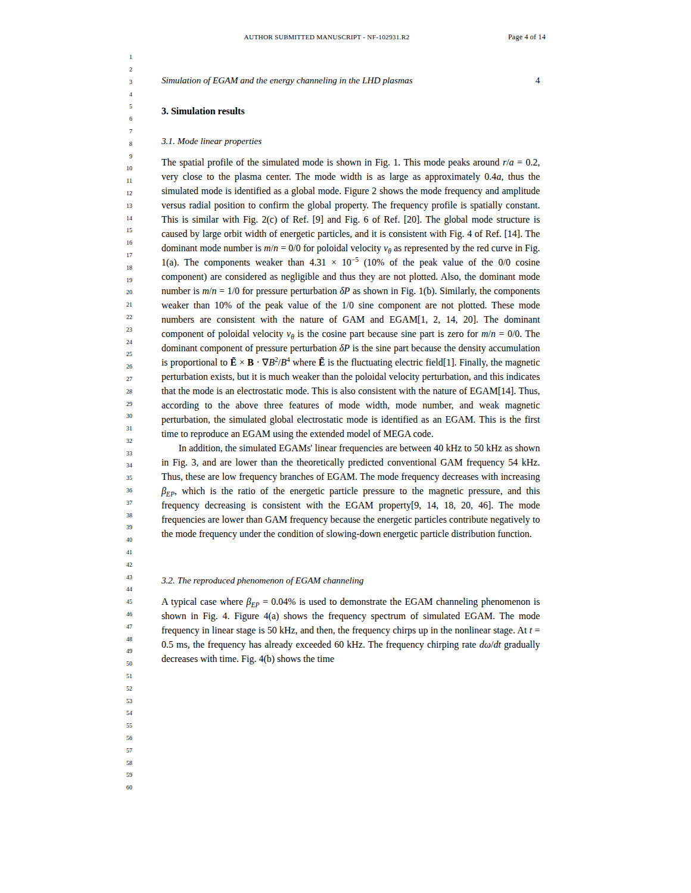AUTHOR SUBMITTED MANUSCRIPT - NF-102931.R2
Page 4 of 14
1
2
3
4
5
6
7
8
9
10
11
12
13
14
15
16
17
18
19
20
21
22
23
24
25
26
27
28
29
30
31
32
33
34
35
36
37
38
39
40
41
42
43
44
45
46
47
48
49
50
51
52
53
54
55
56
57
58
59
60
Simulation of EGAM and the energy channeling in the LHD plasmas 4
3. Simulation results
3.1. Mode linear properties
The spatial profile of the simulated mode is shown in Fig. 1. This mode peaks around r/a = 0.2, very close to the plasma center. The mode width is as large as approximately 0.4a, thus the simulated mode is identified as a global mode. Figure 2 shows the mode frequency and amplitude versus radial position to confirm the global property. The frequency profile is spatially constant. This is similar with Fig. 2(c) of Ref. [9] and Fig. 6 of Ref. [20]. The global mode structure is caused by large orbit width of energetic particles, and it is consistent with Fig. 4 of Ref. [14]. The dominant mode number is m/n = 0/0 for poloidal velocity vθ as represented by the red curve in Fig. 1(a). The components weaker than 4.31 × 10−5 (10% of the peak value of the 0/0 cosine component) are considered as negligible and thus they are not plotted. Also, the dominant mode number is m/n = 1/0 for pressure perturbation δP as shown in Fig. 1(b). Similarly, the components weaker than 10% of the peak value of the 1/0 sine component are not plotted. These mode numbers are consistent with the nature of GAM and EGAM[1, 2, 14, 20]. The dominant component of poloidal velocity vθ is the cosine part because sine part is zero for m/n = 0/0. The dominant component of pressure perturbation δP is the sine part because the density accumulation is proportional to Ẽ × B · ∇B2/B4 where Ẽ is the fluctuating electric field[1]. Finally, the magnetic perturbation exists, but it is much weaker than the poloidal velocity perturbation, and this indicates that the mode is an electrostatic mode. This is also consistent with the nature of EGAM[14]. Thus, according to the above three features of mode width, mode number, and weak magnetic perturbation, the simulated global electrostatic mode is identified as an EGAM. This is the first time to reproduce an EGAM using the extended model of MEGA code.
In addition, the simulated EGAMs' linear frequencies are between 40 kHz to 50 kHz as shown in Fig. 3, and are lower than the theoretically predicted conventional GAM frequency 54 kHz. Thus, these are low frequency branches of EGAM. The mode frequency decreases with increasing βEP, which is the ratio of the energetic particle pressure to the magnetic pressure, and this frequency decreasing is consistent with the EGAM property[9, 14, 18, 20, 46]. The mode frequencies are lower than GAM frequency because the energetic particles contribute negatively to the mode frequency under the condition of slowing-down energetic particle distribution function.
3.2. The reproduced phenomenon of EGAM channeling
A typical case where βEP = 0.04% is used to demonstrate the EGAM channeling phenomenon is shown in Fig. 4. Figure 4(a) shows the frequency spectrum of simulated EGAM. The mode frequency in linear stage is 50 kHz, and then, the frequency chirps up in the nonlinear stage. At t = 0.5 ms, the frequency has already exceeded 60 kHz. The frequency chirping rate dω/dt gradually decreases with time. Fig. 4(b) shows the time